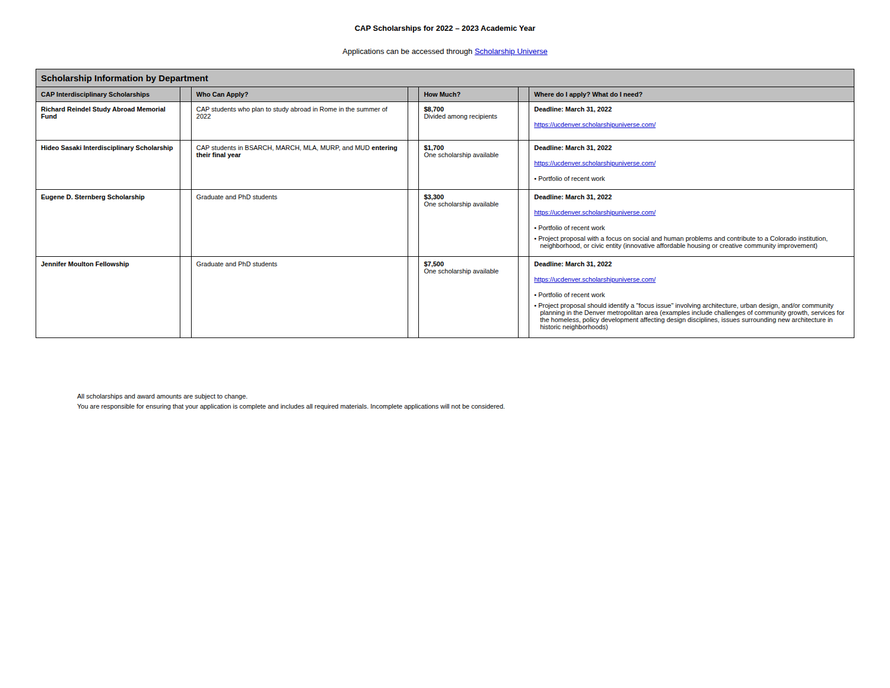CAP Scholarships for 2022 – 2023 Academic Year
Applications can be accessed through Scholarship Universe
Scholarship Information by Department
| CAP Interdisciplinary Scholarships | | Who Can Apply? | | How Much? | | Where do I apply? What do I need? |
| --- | --- | --- | --- | --- | --- | --- |
| Richard Reindel Study Abroad Memorial Fund | | CAP students who plan to study abroad in Rome in the summer of 2022 | | $8,700 Divided among recipients | | Deadline: March 31, 2022 https://ucdenver.scholarshipuniverse.com/ |
| Hideo Sasaki Interdisciplinary Scholarship | | CAP students in BSARCH, MARCH, MLA, MURP, and MUD entering their final year | | $1,700 One scholarship available | | Deadline: March 31, 2022 https://ucdenver.scholarshipuniverse.com/ Portfolio of recent work |
| Eugene D. Sternberg Scholarship | | Graduate and PhD students | | $3,300 One scholarship available | | Deadline: March 31, 2022 https://ucdenver.scholarshipuniverse.com/ Portfolio of recent work Project proposal with a focus on social and human problems and contribute to a Colorado institution, neighborhood, or civic entity (innovative affordable housing or creative community improvement) |
| Jennifer Moulton Fellowship | | Graduate and PhD students | | $7,500 One scholarship available | | Deadline: March 31, 2022 https://ucdenver.scholarshipuniverse.com/ Portfolio of recent work Project proposal should identify a "focus issue" involving architecture, urban design, and/or community planning in the Denver metropolitan area (examples include challenges of community growth, services for the homeless, policy development affecting design disciplines, issues surrounding new architecture in historic neighborhoods) |
All scholarships and award amounts are subject to change.
You are responsible for ensuring that your application is complete and includes all required materials. Incomplete applications will not be considered.